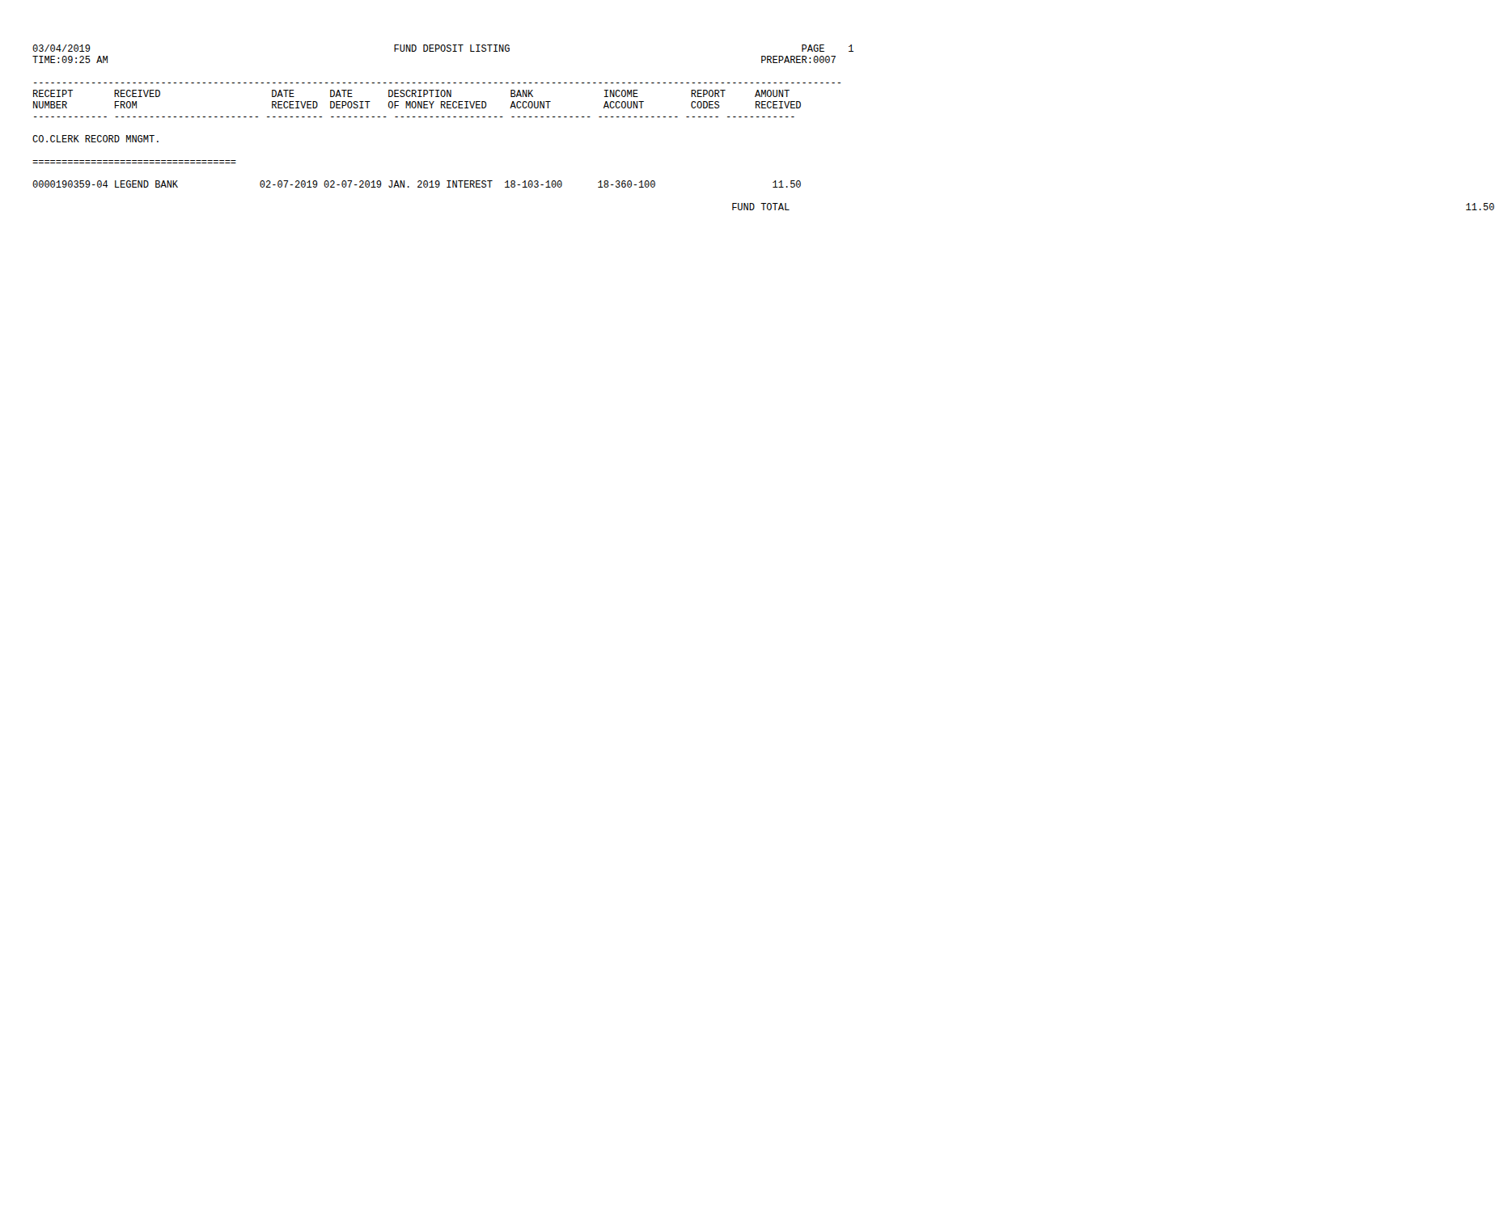03/04/2019 FUND DEPOSIT LISTING PAGE 1 TIME:09:25 AM PREPARER:0007 ------------------------------------------------------------------------------------------------------------------------------------------- RECEIPT RECEIVED DATE DATE DESCRIPTION BANK INCOME REPORT AMOUNT NUMBER FROM RECEIVED DEPOSIT OF MONEY RECEIVED ACCOUNT ACCOUNT CODES RECEIVED ------------- ------------------------- ---------- ---------- ------------------- -------------- -------------- ------ ------------ CO.CLERK RECORD MNGMT. =================================== 0000190359-04 LEGEND BANK 02-07-2019 02-07-2019 JAN. 2019 INTEREST 18-103-100 18-360-100 11.50 FUND TOTAL 11.50